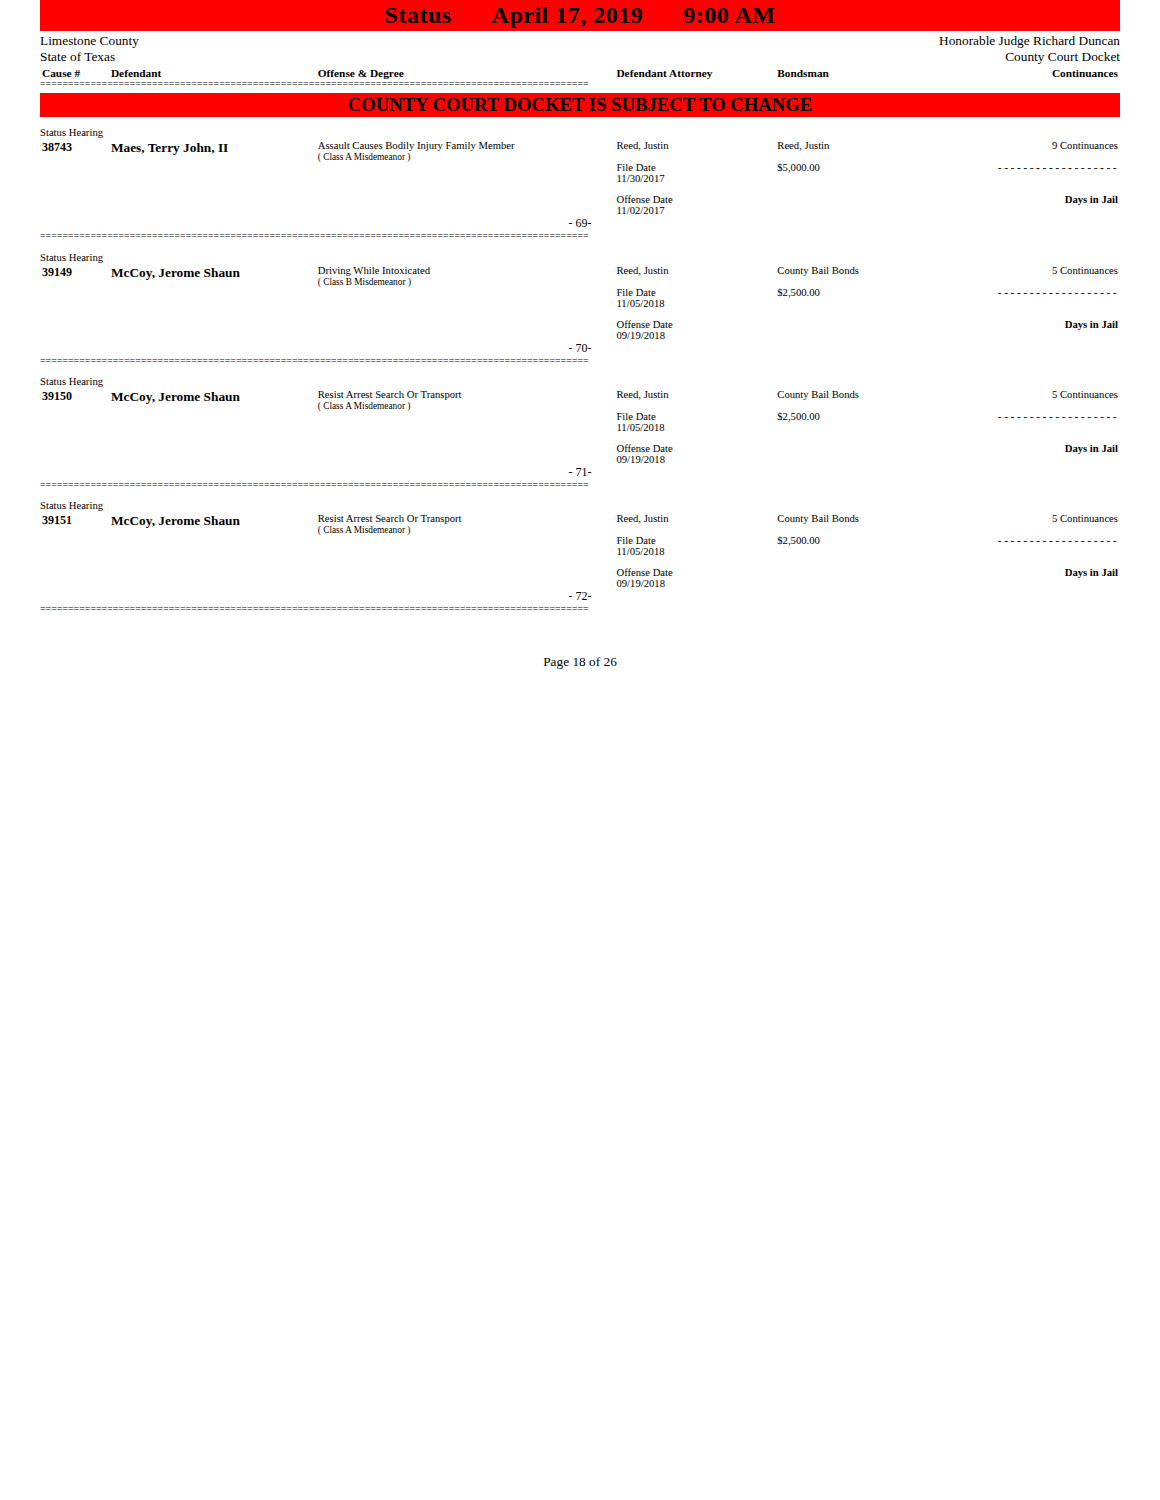Status April 17, 20199:00 AM
Limestone County
State of Texas
Honorable Judge Richard Duncan
County Court Docket
| Cause # | Defendant | Offense & Degree | Defendant Attorney | Bondsman | Continuances |
| --- | --- | --- | --- | --- | --- |
==================================================================================================
COUNTY COURT DOCKET IS SUBJECT TO CHANGE
Status Hearing
| 38743 | Maes, Terry John, II | Assault Causes Bodily Injury Family Member ( Class A Misdemeanor ) | Reed, Justin | Reed, Justin | 9 Continuances |
| | | | File Date 11/30/2017 | $5,000.00 | ------------------- |
| | | | Offense Date 11/02/2017 | | Days in Jail |
| - 69- |
==================================================================================================
Status Hearing
| 39149 | McCoy, Jerome Shaun | Driving While Intoxicated ( Class B Misdemeanor ) | Reed, Justin | County Bail Bonds | 5 Continuances |
| | | | File Date 11/05/2018 | $2,500.00 | ------------------- |
| | | | Offense Date 09/19/2018 | | Days in Jail |
| - 70- |
==================================================================================================
Status Hearing
| 39150 | McCoy, Jerome Shaun | Resist Arrest Search Or Transport ( Class A Misdemeanor ) | Reed, Justin | County Bail Bonds | 5 Continuances |
| | | | File Date 11/05/2018 | $2,500.00 | ------------------- |
| | | | Offense Date 09/19/2018 | | Days in Jail |
| - 71- |
==================================================================================================
Status Hearing
| 39151 | McCoy, Jerome Shaun | Resist Arrest Search Or Transport ( Class A Misdemeanor ) | Reed, Justin | County Bail Bonds | 5 Continuances |
| | | | File Date 11/05/2018 | $2,500.00 | ------------------- |
| | | | Offense Date 09/19/2018 | | Days in Jail |
| - 72- |
==================================================================================================
Page 18 of 26